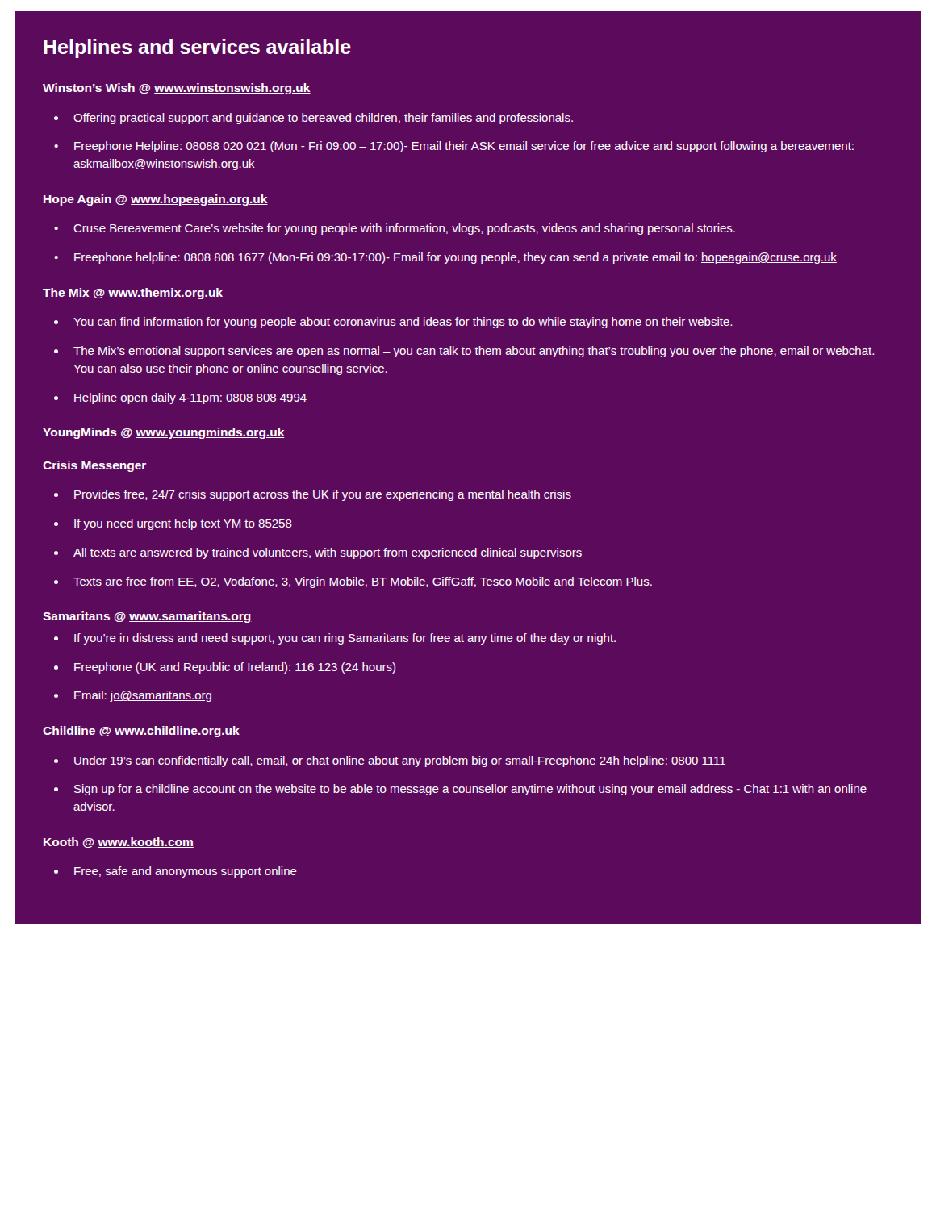Helplines and services available
Winston’s Wish @ www.winstonswish.org.uk
Offering practical support and guidance to bereaved children, their families and professionals.
•Freephone Helpline: 08088 020 021 (Mon - Fri 09:00 – 17:00)- Email their ASK email service for free advice and support following a bereavement: askmailbox@winstonswish.org.uk
Hope Again @ www.hopeagain.org.uk
•Cruse Bereavement Care’s website for young people with information, vlogs, podcasts, videos and sharing personal stories.
•Freephone helpline: 0808 808 1677 (Mon-Fri 09:30-17:00)- Email for young people, they can send a private email to: hopeagain@cruse.org.uk
The Mix @ www.themix.org.uk
You can find information for young people about coronavirus and ideas for things to do while staying home on their website.
The Mix’s emotional support services are open as normal – you can talk to them about anything that’s troubling you over the phone, email or webchat. You can also use their phone or online counselling service.
Helpline open daily 4-11pm: 0808 808 4994
YoungMinds @ www.youngminds.org.uk
Crisis Messenger
Provides free, 24/7 crisis support across the UK if you are experiencing a mental health crisis
If you need urgent help text YM to 85258
All texts are answered by trained volunteers, with support from experienced clinical supervisors
Texts are free from EE, O2, Vodafone, 3, Virgin Mobile, BT Mobile, GiffGaff, Tesco Mobile and Telecom Plus.
Samaritans @ www.samaritans.org
If you're in distress and need support, you can ring Samaritans for free at any time of the day or night.
Freephone (UK and Republic of Ireland): 116 123 (24 hours)
Email: jo@samaritans.org
Childline @ www.childline.org.uk
Under 19’s can confidentially call, email, or chat online about any problem big or small-Freephone 24h helpline: 0800 1111
Sign up for a childline account on the website to be able to message a counsellor anytime without using your email address - Chat 1:1 with an online advisor.
Kooth @ www.kooth.com
Free, safe and anonymous support online